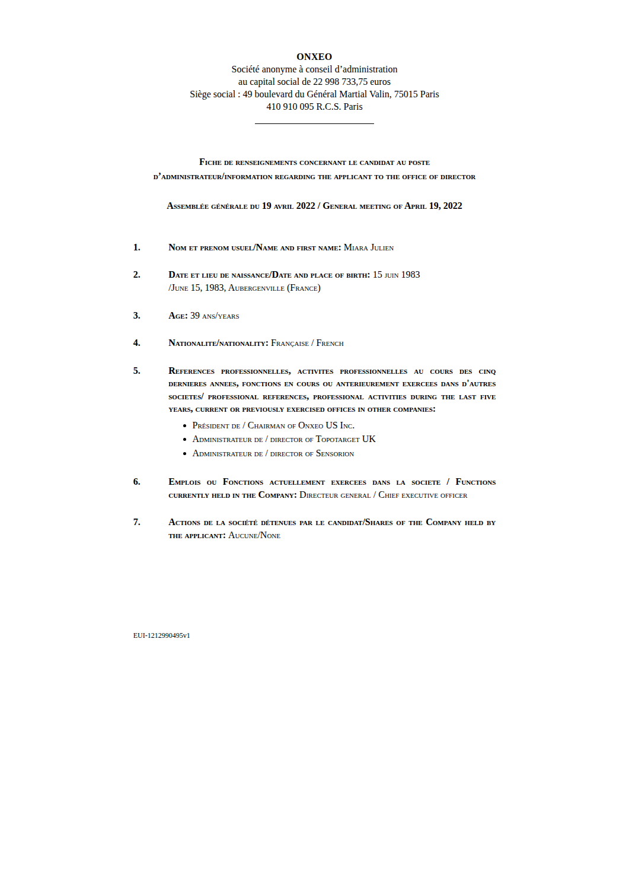ONXEO
Société anonyme à conseil d’administration
au capital social de 22 998 733,75 euros
Siège social : 49 boulevard du Général Martial Valin, 75015 Paris
410 910 095 R.C.S. Paris
Fiche de renseignements concernant le candidat au poste
d’administrateur/information regarding the applicant to the office of director Assemblée générale du 19 avril 2022 / General meeting of April 19, 2022
1.
Nom et prenom usuel/Name and first name: Miara Julien
2.
Date et lieu de naissance/Date and place of birth: 15 juin 1983
/June 15, 1983, Aubergenville (France)
3.
Age: 39 ans/years
4.
Nationalite/nationality: Française / French
5.
References professionnelles, activites professionnelles au cours des cinq dernieres annees, fonctions en cours ou anterieurement exercees dans d'autres societes/ professional references, professional activities during the last five years, current or previously exercised offices in other companies:
Président de / Chairman of Onxeo US Inc.
Administrateur de / director of Topotarget UK
Administrateur de / director of Sensorion
6.
Emplois ou Fonctions actuellement exercees dans la societe / Functions currently held in the Company: Directeur general / Chief executive officer
7.
Actions de la société détenues par le candidat/Shares of the Company held by the applicant: Aucune/None
EUI-1212990495v1